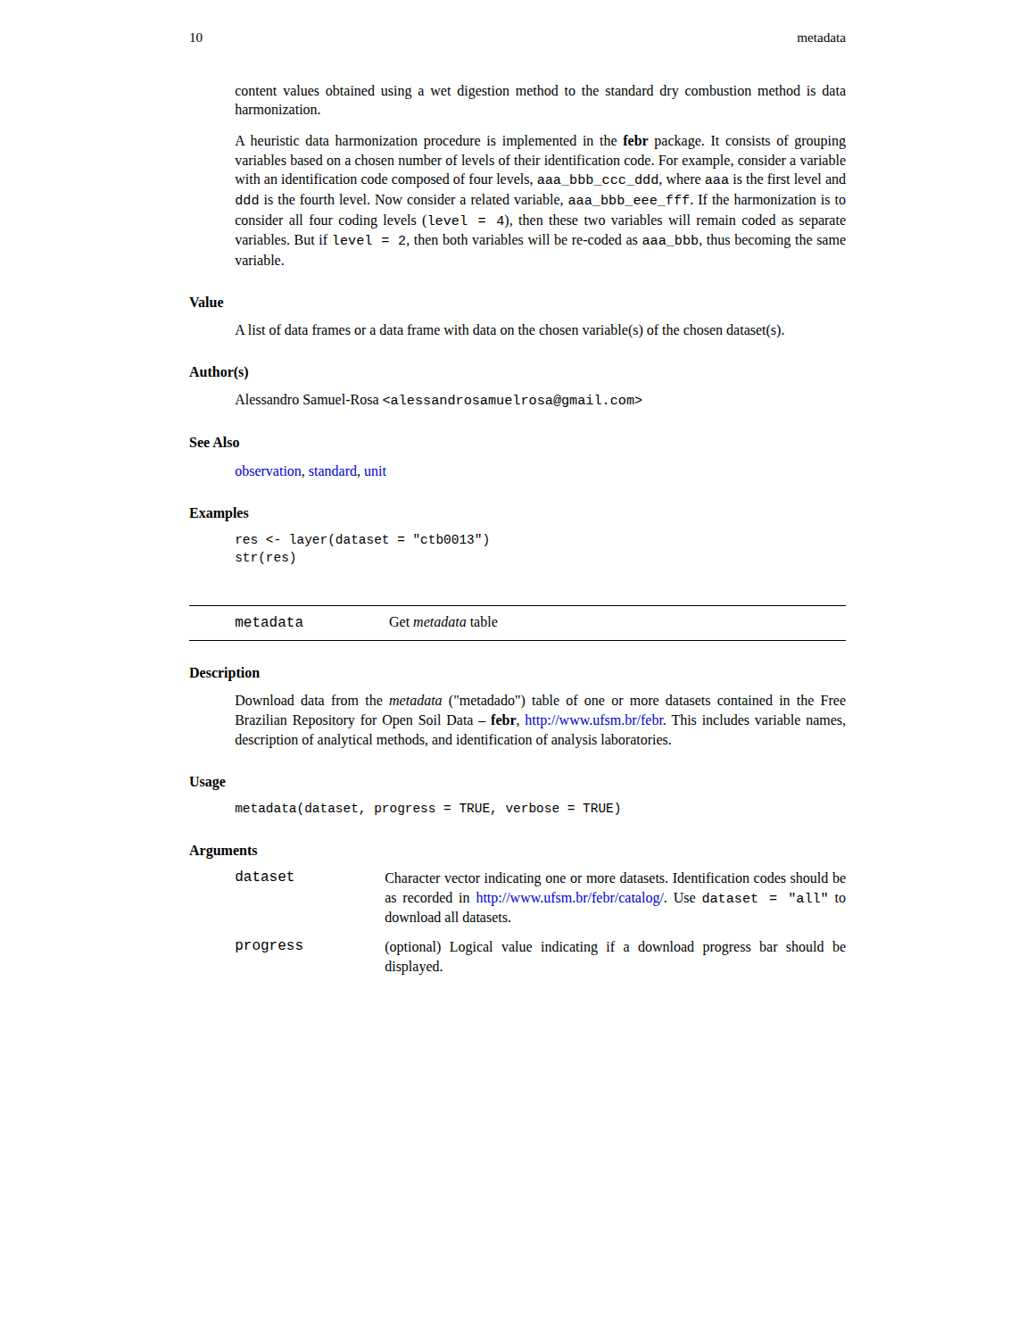10 metadata
content values obtained using a wet digestion method to the standard dry combustion method is data harmonization.
A heuristic data harmonization procedure is implemented in the febr package. It consists of grouping variables based on a chosen number of levels of their identification code. For example, consider a variable with an identification code composed of four levels, aaa_bbb_ccc_ddd, where aaa is the first level and ddd is the fourth level. Now consider a related variable, aaa_bbb_eee_fff. If the harmonization is to consider all four coding levels (level = 4), then these two variables will remain coded as separate variables. But if level = 2, then both variables will be re-coded as aaa_bbb, thus becoming the same variable.
Value
A list of data frames or a data frame with data on the chosen variable(s) of the chosen dataset(s).
Author(s)
Alessandro Samuel-Rosa <alessandrosamuelrosa@gmail.com>
See Also
observation, standard, unit
Examples
res <- layer(dataset = "ctb0013")
str(res)
metadata Get metadata table
Description
Download data from the metadata ("metadado") table of one or more datasets contained in the Free Brazilian Repository for Open Soil Data – febr, http://www.ufsm.br/febr. This includes variable names, description of analytical methods, and identification of analysis laboratories.
Usage
metadata(dataset, progress = TRUE, verbose = TRUE)
Arguments
dataset
Character vector indicating one or more datasets. Identification codes should be as recorded in http://www.ufsm.br/febr/catalog/. Use dataset = "all" to download all datasets.
progress
(optional) Logical value indicating if a download progress bar should be displayed.